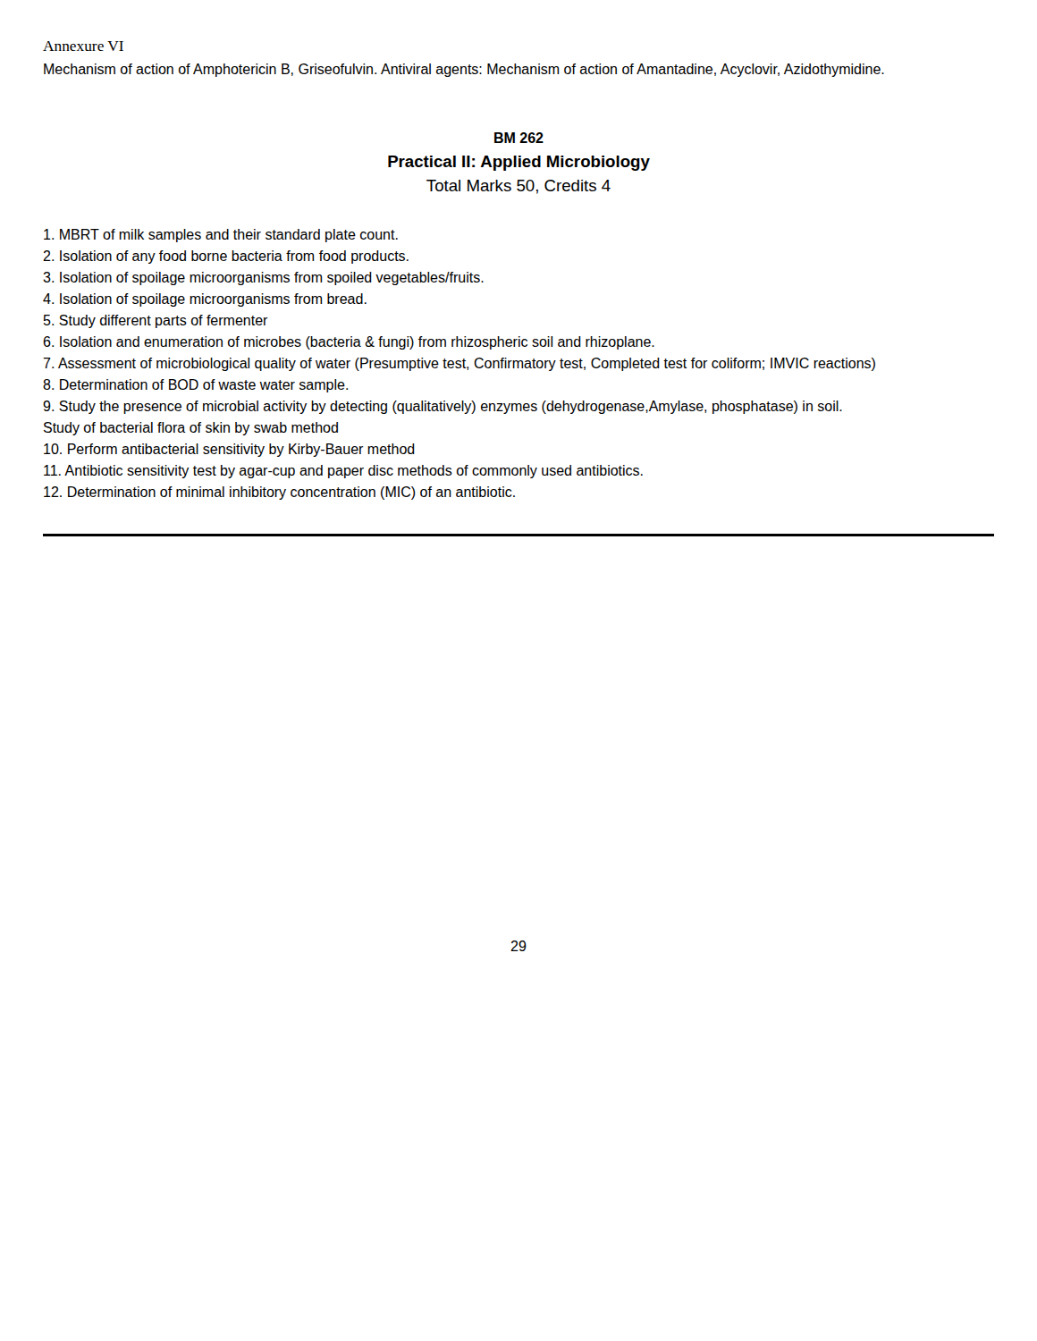Annexure VI
Mechanism of action of Amphotericin B, Griseofulvin. Antiviral agents: Mechanism of action of Amantadine, Acyclovir, Azidothymidine.
BM 262
Practical II: Applied Microbiology
Total Marks 50, Credits 4
1. MBRT of milk samples and their standard plate count.
2. Isolation of any food borne bacteria from food products.
3. Isolation of spoilage microorganisms from spoiled vegetables/fruits.
4. Isolation of spoilage microorganisms from bread.
5. Study different parts of fermenter
6. Isolation and enumeration of microbes (bacteria & fungi) from rhizospheric soil and rhizoplane.
7. Assessment of microbiological quality of water (Presumptive test, Confirmatory test, Completed test for coliform; IMVIC reactions)
8. Determination of BOD of waste water sample.
9. Study the presence of microbial activity by detecting (qualitatively) enzymes (dehydrogenase,Amylase, phosphatase) in soil.
Study of bacterial flora of skin by swab method
10. Perform antibacterial sensitivity by Kirby-Bauer method
11. Antibiotic sensitivity test by agar-cup and paper disc methods of commonly used antibiotics.
12. Determination of minimal inhibitory concentration (MIC) of an antibiotic.
29